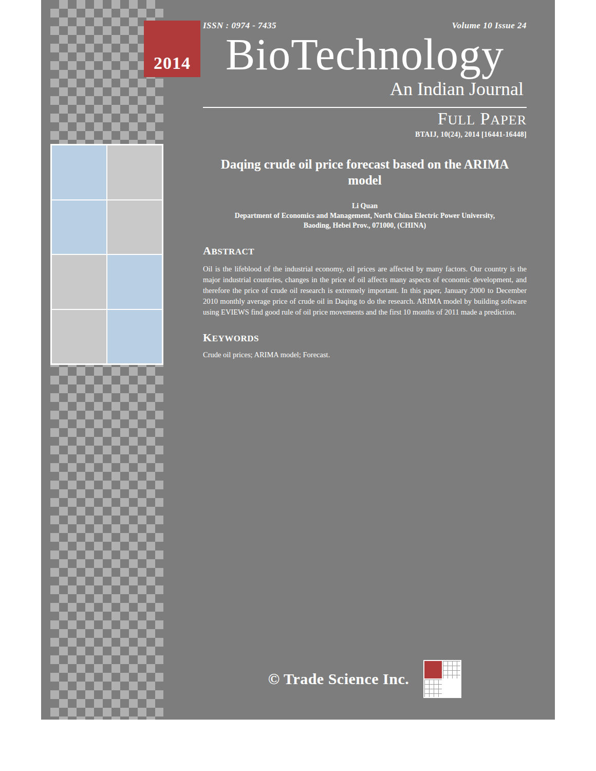2014
ISSN : 0974 - 7435 Volume 10 Issue 24
BioTechnology
An Indian Journal
FULL PAPER
BTAIJ, 10(24), 2014 [16441-16448]
Daqing crude oil price forecast based on the ARIMA
model
Li Quan
Department of Economics and Management, North China Electric Power University,
Baoding, Hebei Prov., 071000, (CHINA)
ABSTRACT
Oil is the lifeblood of the industrial economy, oil prices are affected by many factors. Our country is the major industrial countries, changes in the price of oil affects many aspects of economic development, and therefore the price of crude oil research is extremely important. In this paper, January 2000 to December 2010 monthly average price of crude oil in Daqing to do the research. ARIMA model by building software using EVIEWS find good rule of oil price movements and the first 10 months of 2011 made a prediction.
KEYWORDS
Crude oil prices; ARIMA model; Forecast.
© Trade Science Inc.